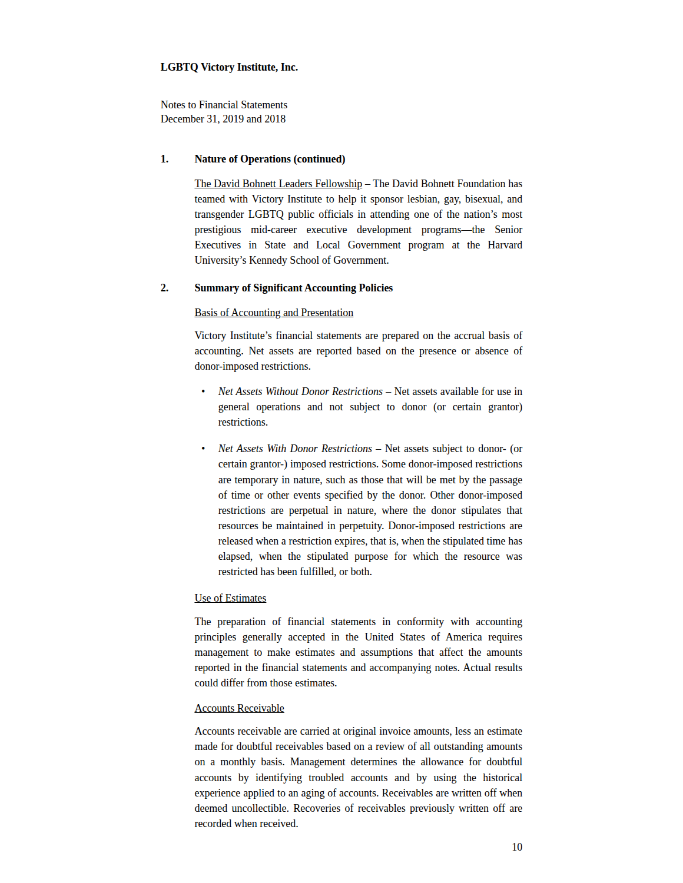LGBTQ Victory Institute, Inc.
Notes to Financial Statements
December 31, 2019 and 2018
1. Nature of Operations (continued)
The David Bohnett Leaders Fellowship – The David Bohnett Foundation has teamed with Victory Institute to help it sponsor lesbian, gay, bisexual, and transgender LGBTQ public officials in attending one of the nation’s most prestigious mid-career executive development programs—the Senior Executives in State and Local Government program at the Harvard University’s Kennedy School of Government.
2. Summary of Significant Accounting Policies
Basis of Accounting and Presentation
Victory Institute’s financial statements are prepared on the accrual basis of accounting. Net assets are reported based on the presence or absence of donor-imposed restrictions.
Net Assets Without Donor Restrictions – Net assets available for use in general operations and not subject to donor (or certain grantor) restrictions.
Net Assets With Donor Restrictions – Net assets subject to donor- (or certain grantor-) imposed restrictions. Some donor-imposed restrictions are temporary in nature, such as those that will be met by the passage of time or other events specified by the donor. Other donor-imposed restrictions are perpetual in nature, where the donor stipulates that resources be maintained in perpetuity. Donor-imposed restrictions are released when a restriction expires, that is, when the stipulated time has elapsed, when the stipulated purpose for which the resource was restricted has been fulfilled, or both.
Use of Estimates
The preparation of financial statements in conformity with accounting principles generally accepted in the United States of America requires management to make estimates and assumptions that affect the amounts reported in the financial statements and accompanying notes. Actual results could differ from those estimates.
Accounts Receivable
Accounts receivable are carried at original invoice amounts, less an estimate made for doubtful receivables based on a review of all outstanding amounts on a monthly basis. Management determines the allowance for doubtful accounts by identifying troubled accounts and by using the historical experience applied to an aging of accounts. Receivables are written off when deemed uncollectible. Recoveries of receivables previously written off are recorded when received.
10